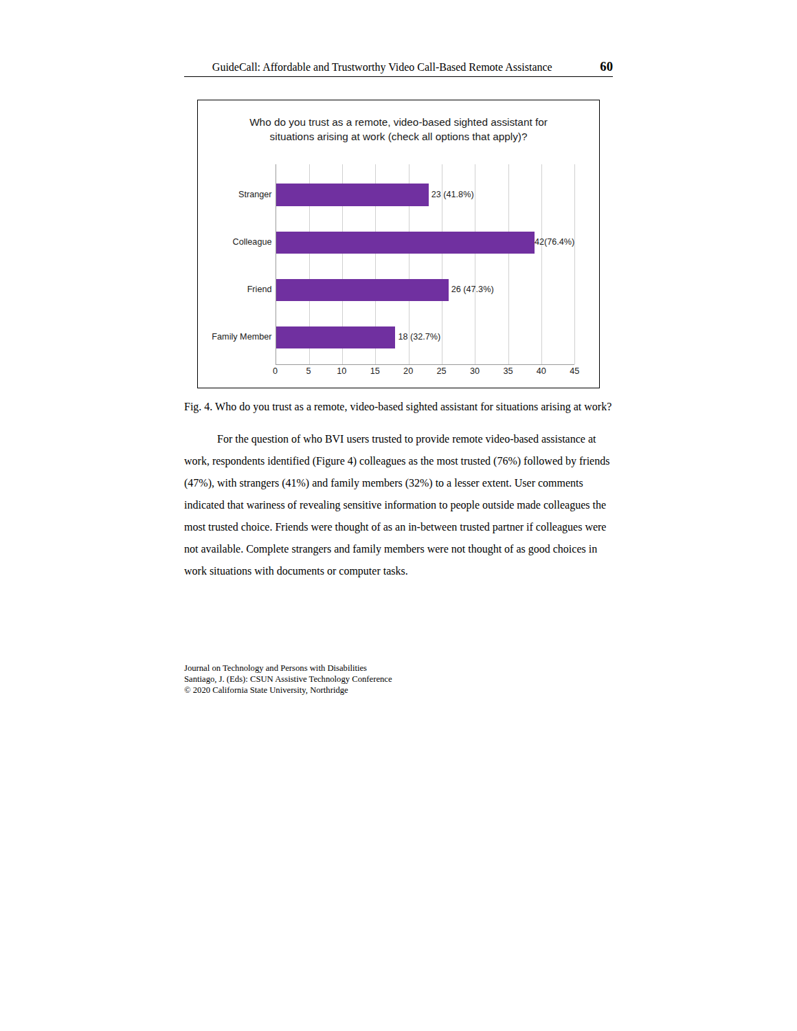GuideCall: Affordable and Trustworthy Video Call-Based Remote Assistance
60
Who do you trust as a remote, video-based sighted assistant for
situations arising at work (check all options that apply)?
Stranger
23 (41.8%)
Colleague
42(76.4%)
Friend
26 (47.3%)
Family Member
18 (32.7%)
0 5 10 15 20 25 30 35 40 45
Fig. 4. Who do you trust as a remote, video-based sighted assistant for situations arising at work?
For the question of who BVI users trusted to provide remote video-based assistance at work, respondents identified (Figure 4) colleagues as the most trusted (76%) followed by friends (47%), with strangers (41%) and family members (32%) to a lesser extent. User comments indicated that wariness of revealing sensitive information to people outside made colleagues the most trusted choice. Friends were thought of as an in-between trusted partner if colleagues were not available. Complete strangers and family members were not thought of as good choices in work situations with documents or computer tasks.
Journal on Technology and Persons with Disabilities
Santiago, J. (Eds): CSUN Assistive Technology Conference
© 2020 California State University, Northridge